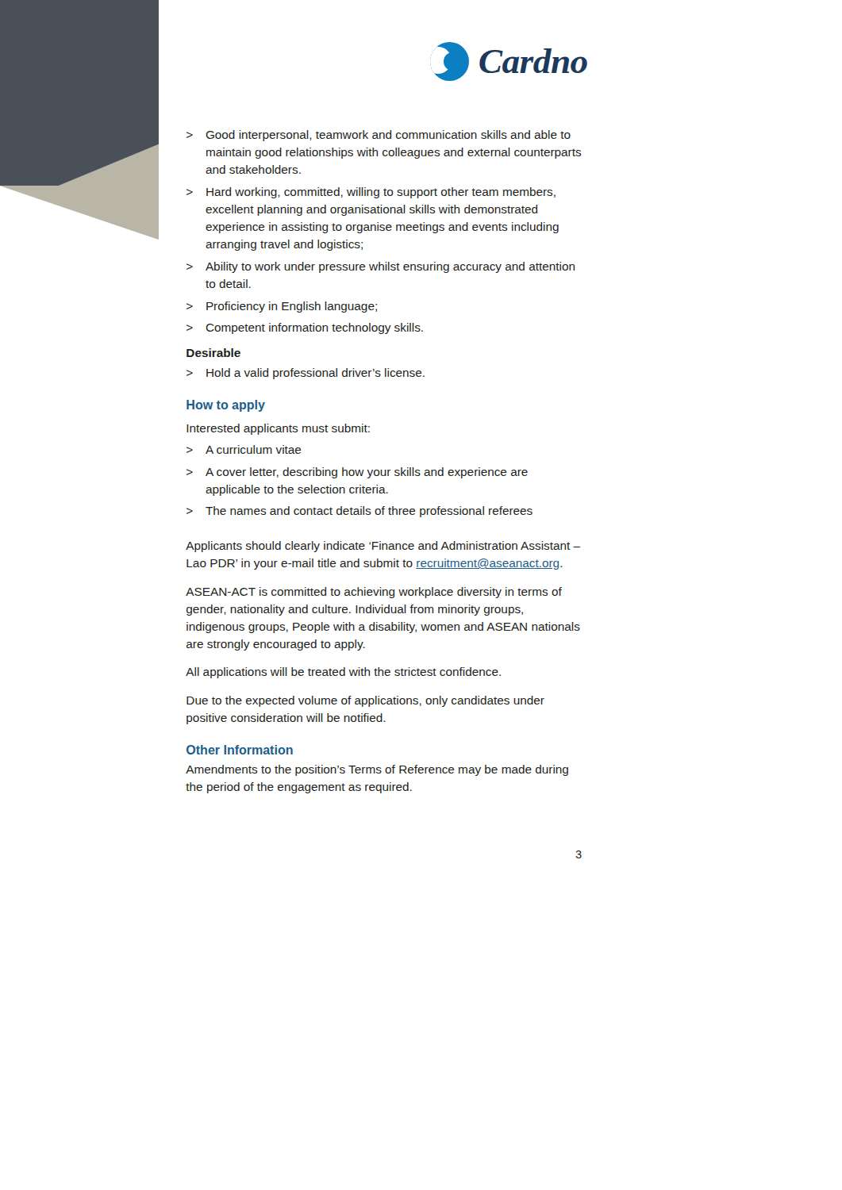Cardno
Good interpersonal, teamwork and communication skills and able to maintain good relationships with colleagues and external counterparts and stakeholders.
Hard working, committed, willing to support other team members, excellent planning and organisational skills with demonstrated experience in assisting to organise meetings and events including arranging travel and logistics;
Ability to work under pressure whilst ensuring accuracy and attention to detail.
Proficiency in English language;
Competent information technology skills.
Desirable
Hold a valid professional driver’s license.
How to apply
Interested applicants must submit:
A curriculum vitae
A cover letter, describing how your skills and experience are applicable to the selection criteria.
The names and contact details of three professional referees
Applicants should clearly indicate ‘Finance and Administration Assistant – Lao PDR’ in your e-mail title and submit to recruitment@aseanact.org.
ASEAN-ACT is committed to achieving workplace diversity in terms of gender, nationality and culture. Individual from minority groups, indigenous groups, People with a disability, women and ASEAN nationals are strongly encouraged to apply.
All applications will be treated with the strictest confidence.
Due to the expected volume of applications, only candidates under positive consideration will be notified.
Other Information
Amendments to the position’s Terms of Reference may be made during the period of the engagement as required.
www.cardno.com
3